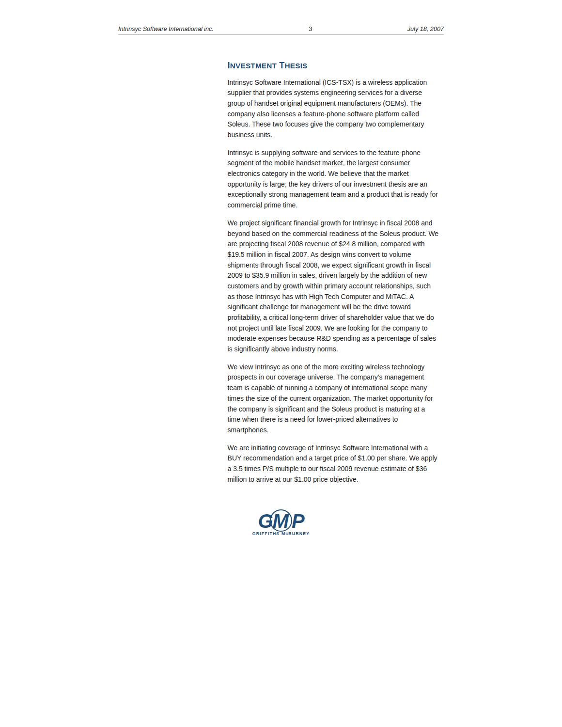Intrinsyc Software International inc. 3 July 18, 2007
INVESTMENT THESIS
Intrinsyc Software International (ICS-TSX) is a wireless application supplier that provides systems engineering services for a diverse group of handset original equipment manufacturers (OEMs). The company also licenses a feature-phone software platform called Soleus. These two focuses give the company two complementary business units.
Intrinsyc is supplying software and services to the feature-phone segment of the mobile handset market, the largest consumer electronics category in the world. We believe that the market opportunity is large; the key drivers of our investment thesis are an exceptionally strong management team and a product that is ready for commercial prime time.
We project significant financial growth for Intrinsyc in fiscal 2008 and beyond based on the commercial readiness of the Soleus product. We are projecting fiscal 2008 revenue of $24.8 million, compared with $19.5 million in fiscal 2007. As design wins convert to volume shipments through fiscal 2008, we expect significant growth in fiscal 2009 to $35.9 million in sales, driven largely by the addition of new customers and by growth within primary account relationships, such as those Intrinsyc has with High Tech Computer and MiTAC. A significant challenge for management will be the drive toward profitability, a critical long-term driver of shareholder value that we do not project until late fiscal 2009. We are looking for the company to moderate expenses because R&D spending as a percentage of sales is significantly above industry norms.
We view Intrinsyc as one of the more exciting wireless technology prospects in our coverage universe. The company's management team is capable of running a company of international scope many times the size of the current organization. The market opportunity for the company is significant and the Soleus product is maturing at a time when there is a need for lower-priced alternatives to smartphones.
We are initiating coverage of Intrinsyc Software International with a BUY recommendation and a target price of $1.00 per share. We apply a 3.5 times P/S multiple to our fiscal 2009 revenue estimate of $36 million to arrive at our $1.00 price objective.
GMP
GRIFFITHS McBURNEY